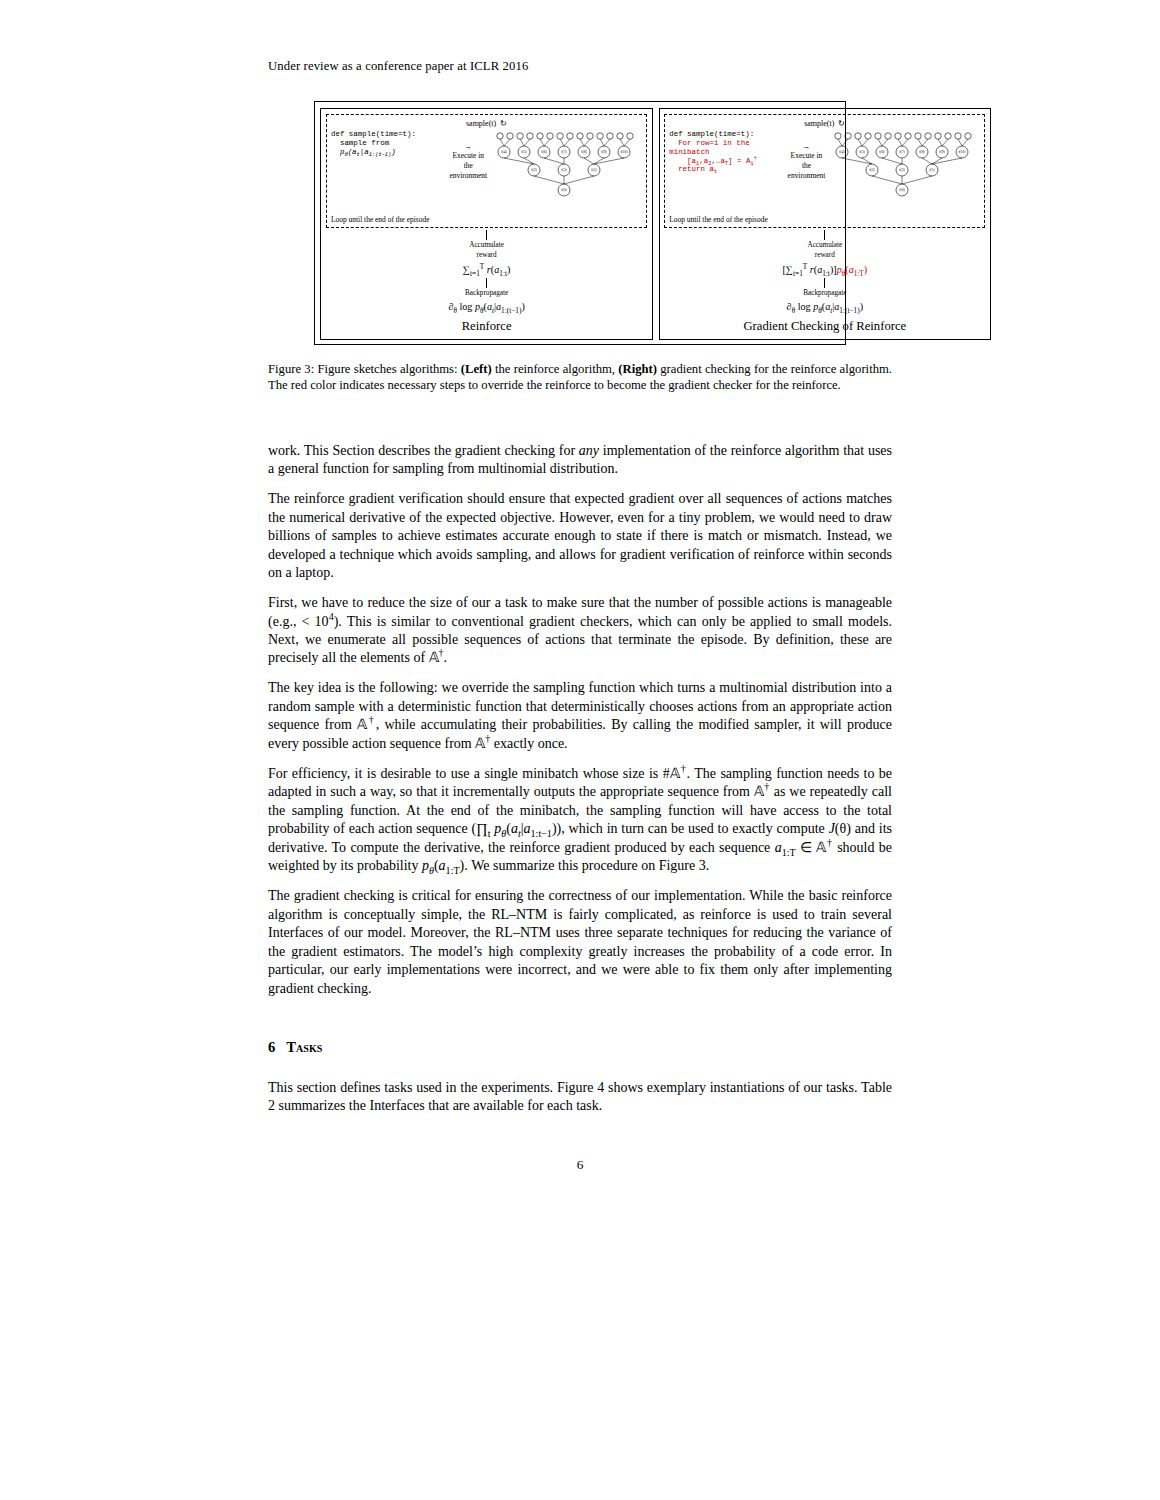Under review as a conference paper at ICLR 2016
sample(t) ↻
def sample(time=t):
sample from
pθ(at|a1:(t−1))
→
Execute in
the environment
f(4)f(5)f(6) f(7)f(8)f(9) f(10) f(2)f(3)f(1) f(0)
Loop until the end of the episode
Accumulate
reward
∑t=1T r(a1:t)
Backpropagate
∂θ log pθ(at|a1:(t−1))
Reinforce
sample(t) ↻
def sample(time=t):
For row=i in the minibatch
[a1,a2,…aT] = Ai†
return at
→
Execute in
the environment
f(4)f(5)f(6) f(7)f(8)f(9) f(10) f(2)f(3)f(1) f(0)
Loop until the end of the episode
Accumulate
reward
[∑t=1T r(a1:t)]pθ(a1:T)
Backpropagate
∂θ log pθ(at|a1:(t−1))
Gradient Checking of Reinforce
Figure 3: Figure sketches algorithms: (Left) the reinforce algorithm, (Right) gradient checking for the reinforce algorithm. The red color indicates necessary steps to override the reinforce to become the gradient checker for the reinforce.
work. This Section describes the gradient checking for any implementation of the reinforce algorithm that uses a general function for sampling from multinomial distribution.
The reinforce gradient verification should ensure that expected gradient over all sequences of actions matches the numerical derivative of the expected objective. However, even for a tiny problem, we would need to draw billions of samples to achieve estimates accurate enough to state if there is match or mismatch. Instead, we developed a technique which avoids sampling, and allows for gradient verification of reinforce within seconds on a laptop.
First, we have to reduce the size of our a task to make sure that the number of possible actions is manageable (e.g., < 104). This is similar to conventional gradient checkers, which can only be applied to small models. Next, we enumerate all possible sequences of actions that terminate the episode. By definition, these are precisely all the elements of 𝔸†.
The key idea is the following: we override the sampling function which turns a multinomial distribution into a random sample with a deterministic function that deterministically chooses actions from an appropriate action sequence from 𝔸†, while accumulating their probabilities. By calling the modified sampler, it will produce every possible action sequence from 𝔸† exactly once.
For efficiency, it is desirable to use a single minibatch whose size is #𝔸†. The sampling function needs to be adapted in such a way, so that it incrementally outputs the appropriate sequence from 𝔸† as we repeatedly call the sampling function. At the end of the minibatch, the sampling function will have access to the total probability of each action sequence (∏t pθ(at|a1:t−1)), which in turn can be used to exactly compute J(θ) and its derivative. To compute the derivative, the reinforce gradient produced by each sequence a1:T ∈ 𝔸† should be weighted by its probability pθ(a1:T). We summarize this procedure on Figure 3.
The gradient checking is critical for ensuring the correctness of our implementation. While the basic reinforce algorithm is conceptually simple, the RL–NTM is fairly complicated, as reinforce is used to train several Interfaces of our model. Moreover, the RL–NTM uses three separate techniques for reducing the variance of the gradient estimators. The model’s high complexity greatly increases the probability of a code error. In particular, our early implementations were incorrect, and we were able to fix them only after implementing gradient checking.
6 Tasks
This section defines tasks used in the experiments. Figure 4 shows exemplary instantiations of our tasks. Table 2 summarizes the Interfaces that are available for each task.
6